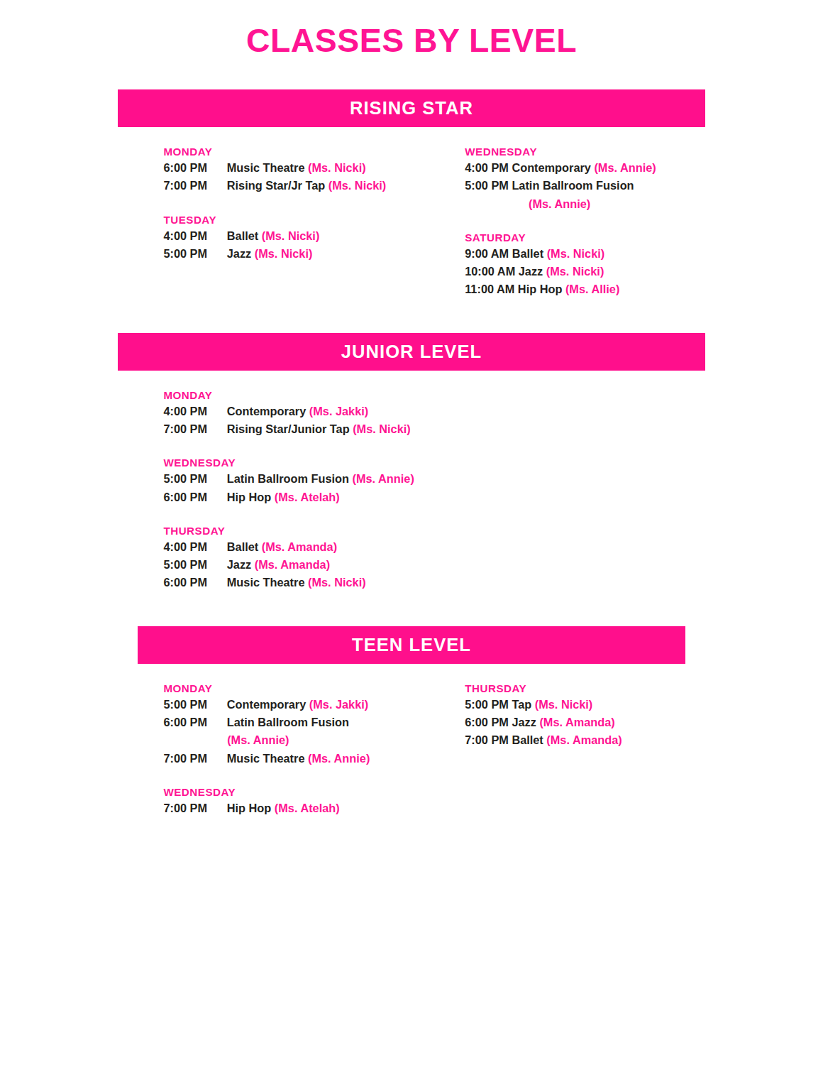Classes by Level
Rising Star
Monday
6:00 PM Music Theatre (Ms. Nicki)
7:00 PM Rising Star/Jr Tap (Ms. Nicki)
Tuesday
4:00 PM Ballet (Ms. Nicki)
5:00 PM Jazz (Ms. Nicki)
Wednesday
4:00 PM Contemporary (Ms. Annie)
5:00 PM Latin Ballroom Fusion (Ms. Annie)
Saturday
9:00 AM Ballet (Ms. Nicki)
10:00 AM Jazz (Ms. Nicki)
11:00 AM Hip Hop (Ms. Allie)
Junior Level
Monday
4:00 PM Contemporary (Ms. Jakki)
7:00 PM Rising Star/Junior Tap (Ms. Nicki)
Wednesday
5:00 PM Latin Ballroom Fusion (Ms. Annie)
6:00 PM Hip Hop (Ms. Atelah)
Thursday
4:00 PM Ballet (Ms. Amanda)
5:00 PM Jazz (Ms. Amanda)
6:00 PM Music Theatre (Ms. Nicki)
Teen Level
Monday
5:00 PM Contemporary (Ms. Jakki)
6:00 PM Latin Ballroom Fusion (Ms. Annie)
7:00 PM Music Theatre (Ms. Annie)
Wednesday
7:00 PM Hip Hop (Ms. Atelah)
Thursday
5:00 PM Tap (Ms. Nicki)
6:00 PM Jazz (Ms. Amanda)
7:00 PM Ballet (Ms. Amanda)